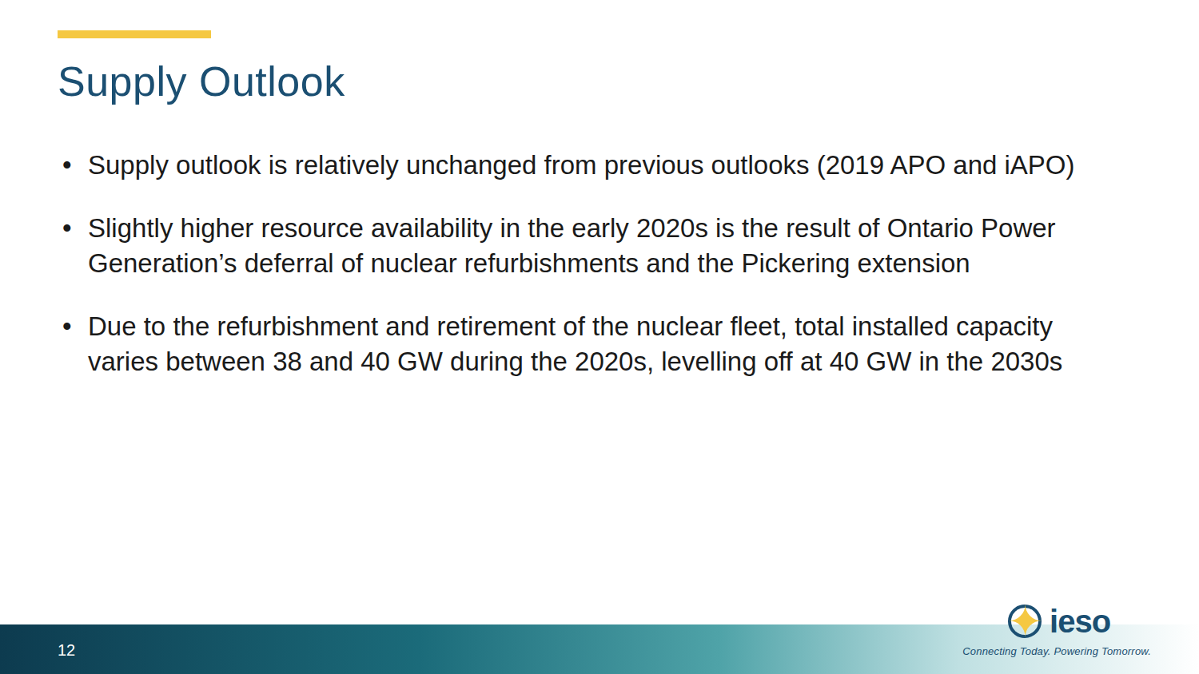Supply Outlook
Supply outlook is relatively unchanged from previous outlooks (2019 APO and iAPO)
Slightly higher resource availability in the early 2020s is the result of Ontario Power Generation’s deferral of nuclear refurbishments and the Pickering extension
Due to the refurbishment and retirement of the nuclear fleet, total installed capacity varies between 38 and 40 GW during the 2020s, levelling off at 40 GW in the 2030s
12
✦ ieso
Connecting Today. Powering Tomorrow.